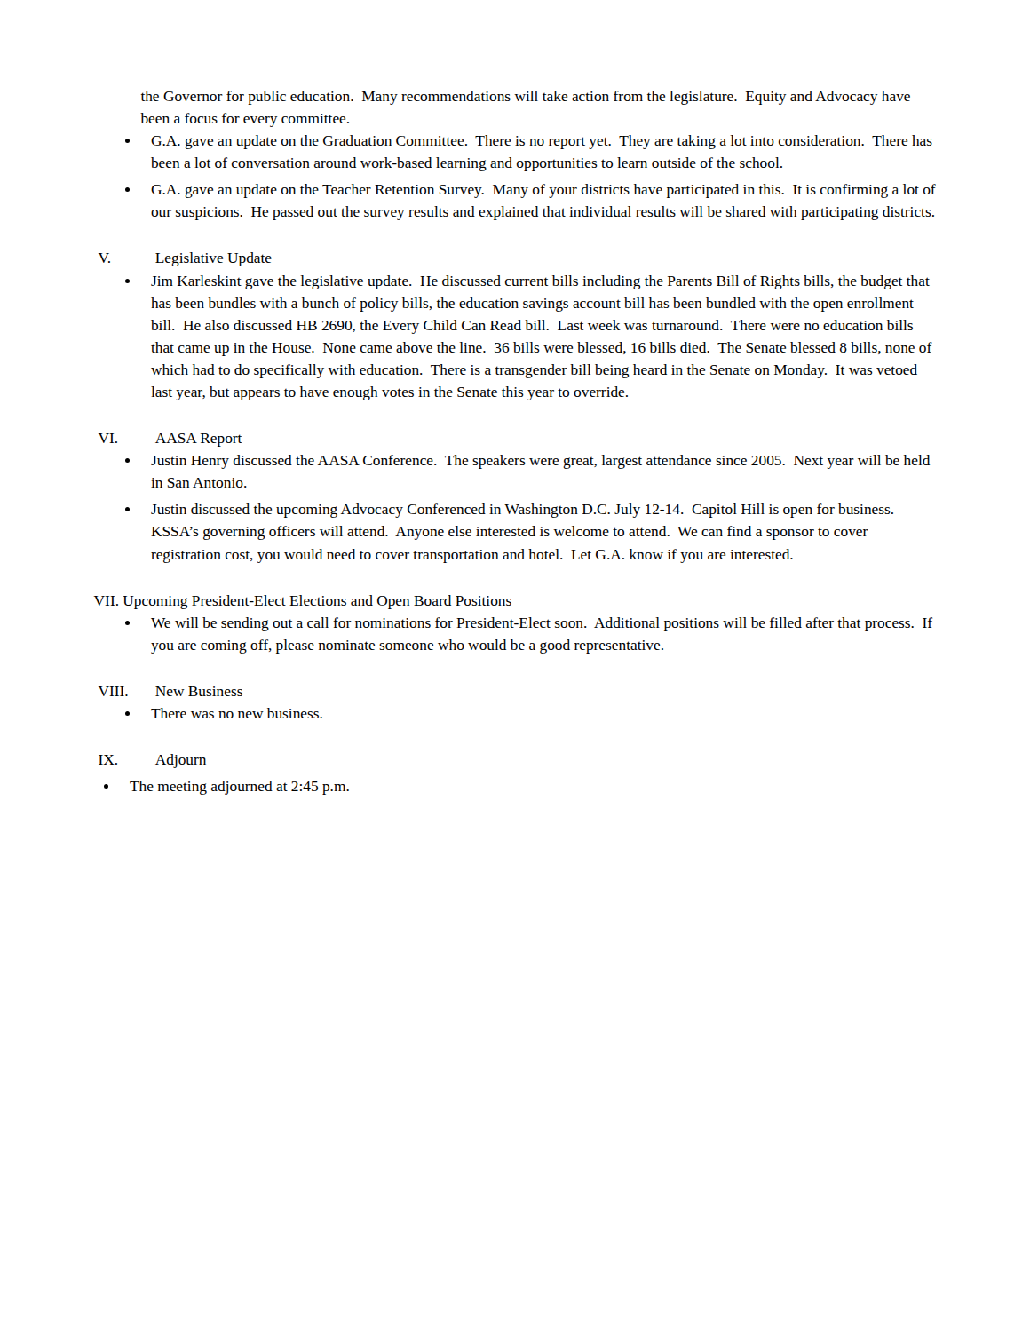the Governor for public education. Many recommendations will take action from the legislature. Equity and Advocacy have been a focus for every committee.
G.A. gave an update on the Graduation Committee. There is no report yet. They are taking a lot into consideration. There has been a lot of conversation around work-based learning and opportunities to learn outside of the school.
G.A. gave an update on the Teacher Retention Survey. Many of your districts have participated in this. It is confirming a lot of our suspicions. He passed out the survey results and explained that individual results will be shared with participating districts.
V. Legislative Update
Jim Karleskint gave the legislative update. He discussed current bills including the Parents Bill of Rights bills, the budget that has been bundles with a bunch of policy bills, the education savings account bill has been bundled with the open enrollment bill. He also discussed HB 2690, the Every Child Can Read bill. Last week was turnaround. There were no education bills that came up in the House. None came above the line. 36 bills were blessed, 16 bills died. The Senate blessed 8 bills, none of which had to do specifically with education. There is a transgender bill being heard in the Senate on Monday. It was vetoed last year, but appears to have enough votes in the Senate this year to override.
VI. AASA Report
Justin Henry discussed the AASA Conference. The speakers were great, largest attendance since 2005. Next year will be held in San Antonio.
Justin discussed the upcoming Advocacy Conferenced in Washington D.C. July 12-14. Capitol Hill is open for business. KSSA’s governing officers will attend. Anyone else interested is welcome to attend. We can find a sponsor to cover registration cost, you would need to cover transportation and hotel. Let G.A. know if you are interested.
VII. Upcoming President-Elect Elections and Open Board Positions
We will be sending out a call for nominations for President-Elect soon. Additional positions will be filled after that process. If you are coming off, please nominate someone who would be a good representative.
VIII. New Business
There was no new business.
IX. Adjourn
The meeting adjourned at 2:45 p.m.